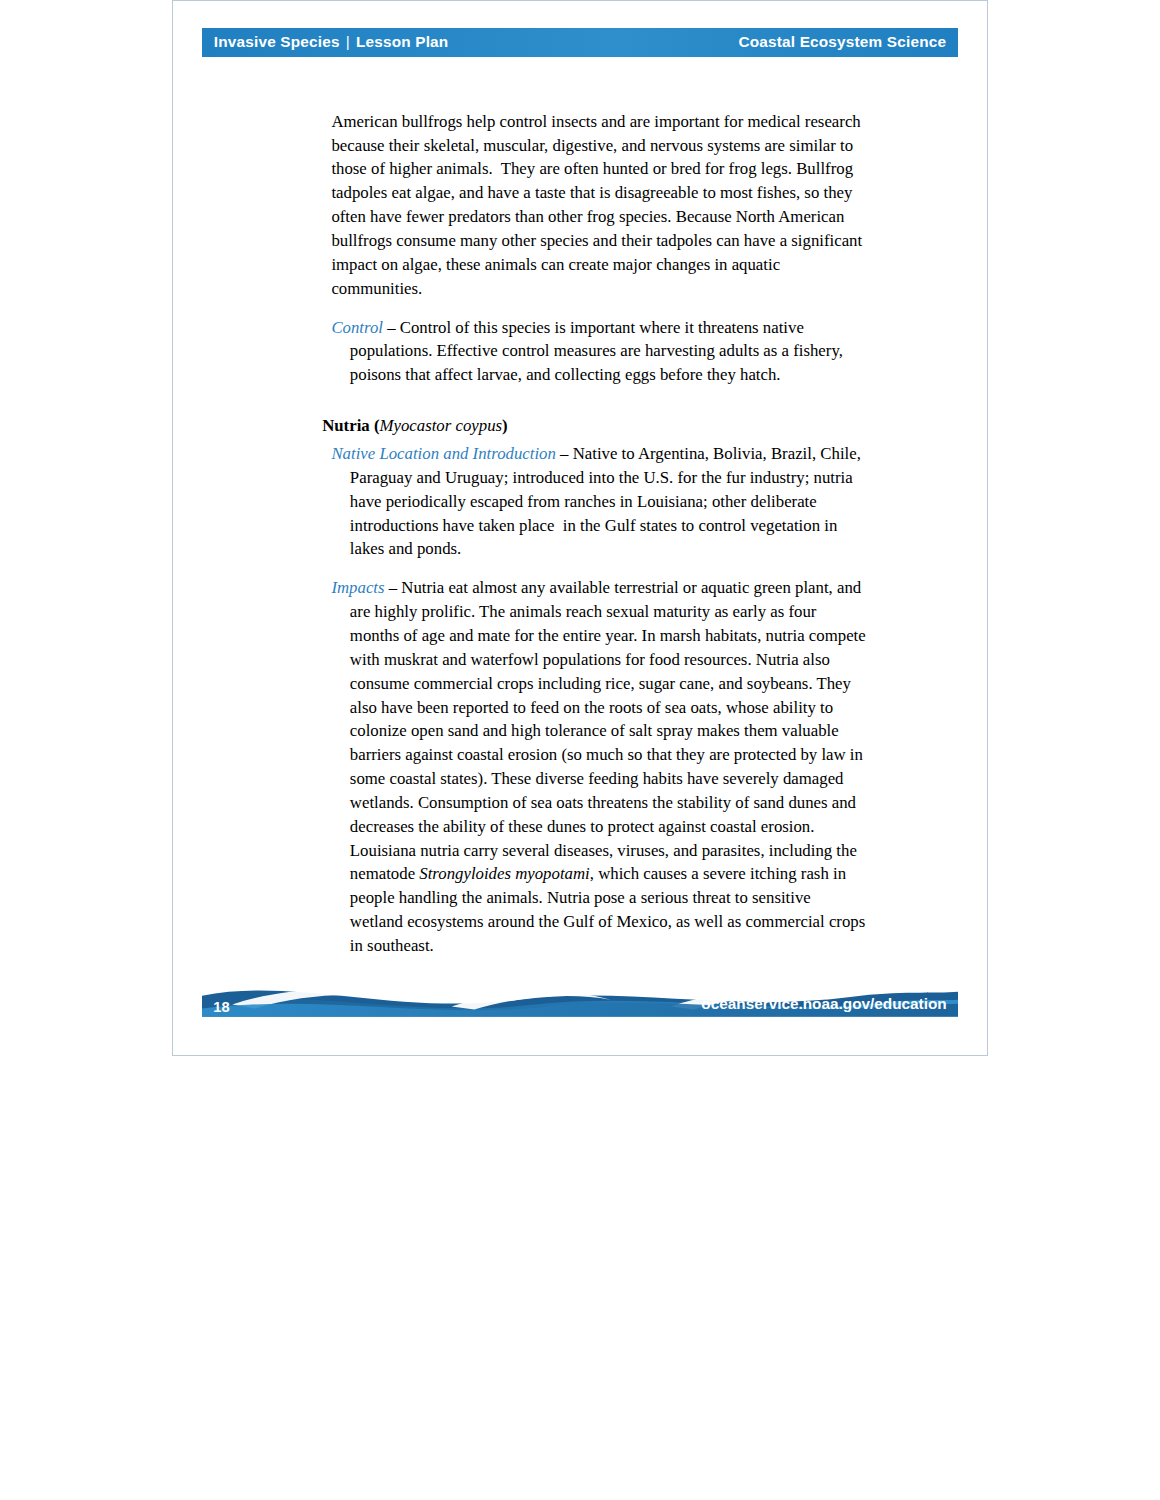Invasive Species|Lesson Plan
Coastal Ecosystem Science
American bullfrogs help control insects and are important for medical research because their skeletal, muscular, digestive, and nervous systems are similar to those of higher animals. They are often hunted or bred for frog legs. Bullfrog tadpoles eat algae, and have a taste that is disagreeable to most fishes, so they often have fewer predators than other frog species. Because North American bullfrogs consume many other species and their tadpoles can have a significant impact on algae, these animals can create major changes in aquatic communities.
Control – Control of this species is important where it threatens native populations. Effective control measures are harvesting adults as a fishery, poisons that affect larvae, and collecting eggs before they hatch.
Nutria (Myocastor coypus)
Native Location and Introduction – Native to Argentina, Bolivia, Brazil, Chile, Paraguay and Uruguay; introduced into the U.S. for the fur industry; nutria have periodically escaped from ranches in Louisiana; other deliberate introductions have taken place in the Gulf states to control vegetation in lakes and ponds.
Impacts – Nutria eat almost any available terrestrial or aquatic green plant, and are highly prolific. The animals reach sexual maturity as early as four months of age and mate for the entire year. In marsh habitats, nutria compete with muskrat and waterfowl populations for food resources. Nutria also consume commercial crops including rice, sugar cane, and soybeans. They also have been reported to feed on the roots of sea oats, whose ability to colonize open sand and high tolerance of salt spray makes them valuable barriers against coastal erosion (so much so that they are protected by law in some coastal states). These diverse feeding habits have severely damaged wetlands. Consumption of sea oats threatens the stability of sand dunes and decreases the ability of these dunes to protect against coastal erosion. Louisiana nutria carry several diseases, viruses, and parasites, including the nematode Strongyloides myopotami, which causes a severe itching rash in people handling the animals. Nutria pose a serious threat to sensitive wetland ecosystems around the Gulf of Mexico, as well as commercial crops in southeast.
18
oceanservice.noaa.gov/education